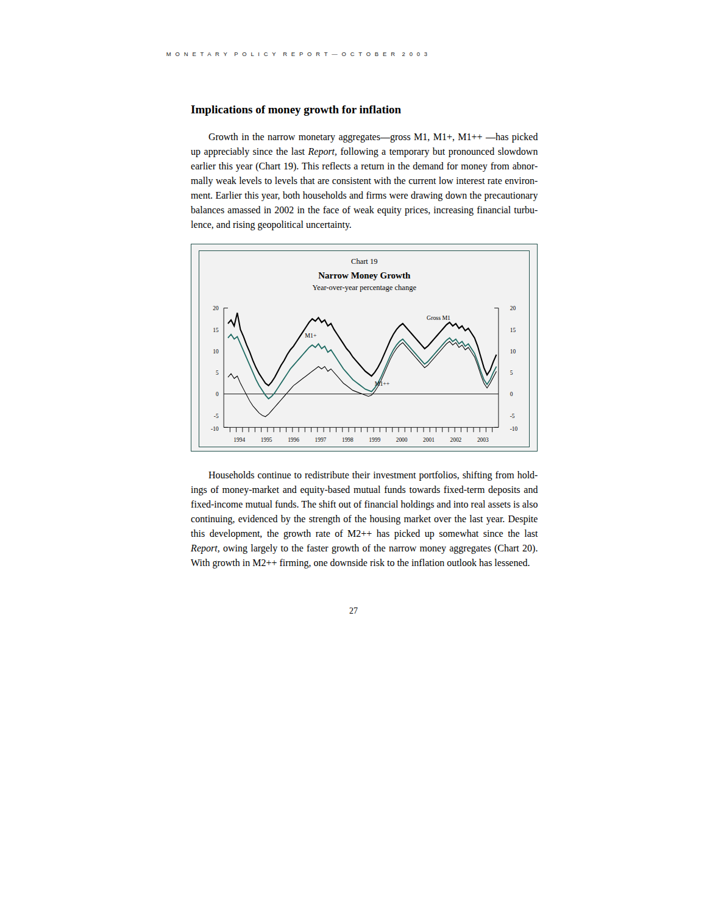M O N E T A R Y P O L I C Y R E P O R T — O C T O B E R 2 0 0 3
Implications of money growth for inflation
Growth in the narrow monetary aggregates—gross M1, M1+, M1++ —has picked up appreciably since the last Report, following a temporary but pronounced slowdown earlier this year (Chart 19). This reflects a return in the demand for money from abnormally weak levels to levels that are consistent with the current low interest rate environment. Earlier this year, both households and firms were drawing down the precautionary balances amassed in 2002 in the face of weak equity prices, increasing financial turbulence, and rising geopolitical uncertainty.
Chart 19
Narrow Money Growth
Year-over-year percentage change
20 15 10 5 0 -5 -10 20 15 10 5 0 -5 -10 1994 1995 1996 1997 1998 1999 2000 2001 2002 2003 Gross M1 M1+ M1++
Households continue to redistribute their investment portfolios, shifting from holdings of money-market and equity-based mutual funds towards fixed-term deposits and fixed-income mutual funds. The shift out of financial holdings and into real assets is also continuing, evidenced by the strength of the housing market over the last year. Despite this development, the growth rate of M2++ has picked up somewhat since the last Report, owing largely to the faster growth of the narrow money aggregates (Chart 20). With growth in M2++ firming, one downside risk to the inflation outlook has lessened.
27